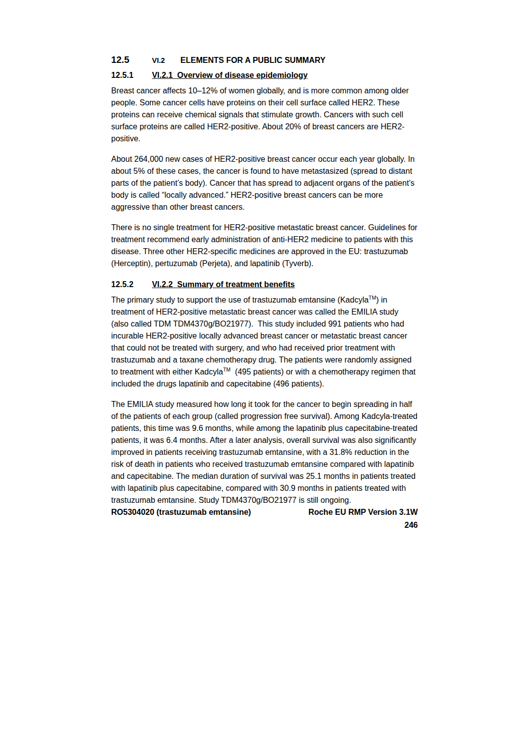12.5 VI.2 ELEMENTS FOR A PUBLIC SUMMARY
12.5.1 VI.2.1 Overview of disease epidemiology
Breast cancer affects 10–12% of women globally, and is more common among older people. Some cancer cells have proteins on their cell surface called HER2. These proteins can receive chemical signals that stimulate growth. Cancers with such cell surface proteins are called HER2-positive. About 20% of breast cancers are HER2-positive.
About 264,000 new cases of HER2-positive breast cancer occur each year globally. In about 5% of these cases, the cancer is found to have metastasized (spread to distant parts of the patient’s body). Cancer that has spread to adjacent organs of the patient’s body is called “locally advanced.” HER2-positive breast cancers can be more aggressive than other breast cancers.
There is no single treatment for HER2-positive metastatic breast cancer. Guidelines for treatment recommend early administration of anti-HER2 medicine to patients with this disease. Three other HER2-specific medicines are approved in the EU: trastuzumab (Herceptin), pertuzumab (Perjeta), and lapatinib (Tyverb).
12.5.2 VI.2.2 Summary of treatment benefits
The primary study to support the use of trastuzumab emtansine (KadcylaTM) in treatment of HER2-positive metastatic breast cancer was called the EMILIA study (also called TDM TDM4370g/BO21977). This study included 991 patients who had incurable HER2-positive locally advanced breast cancer or metastatic breast cancer that could not be treated with surgery, and who had received prior treatment with trastuzumab and a taxane chemotherapy drug. The patients were randomly assigned to treatment with either KadcylaTM (495 patients) or with a chemotherapy regimen that included the drugs lapatinib and capecitabine (496 patients).
The EMILIA study measured how long it took for the cancer to begin spreading in half of the patients of each group (called progression free survival). Among Kadcyla-treated patients, this time was 9.6 months, while among the lapatinib plus capecitabine-treated patients, it was 6.4 months. After a later analysis, overall survival was also significantly improved in patients receiving trastuzumab emtansine, with a 31.8% reduction in the risk of death in patients who received trastuzumab emtansine compared with lapatinib and capecitabine. The median duration of survival was 25.1 months in patients treated with lapatinib plus capecitabine, compared with 30.9 months in patients treated with trastuzumab emtansine. Study TDM4370g/BO21977 is still ongoing.
RO5304020 (trastuzumab emtansine) Roche EU RMP Version 3.1W
246